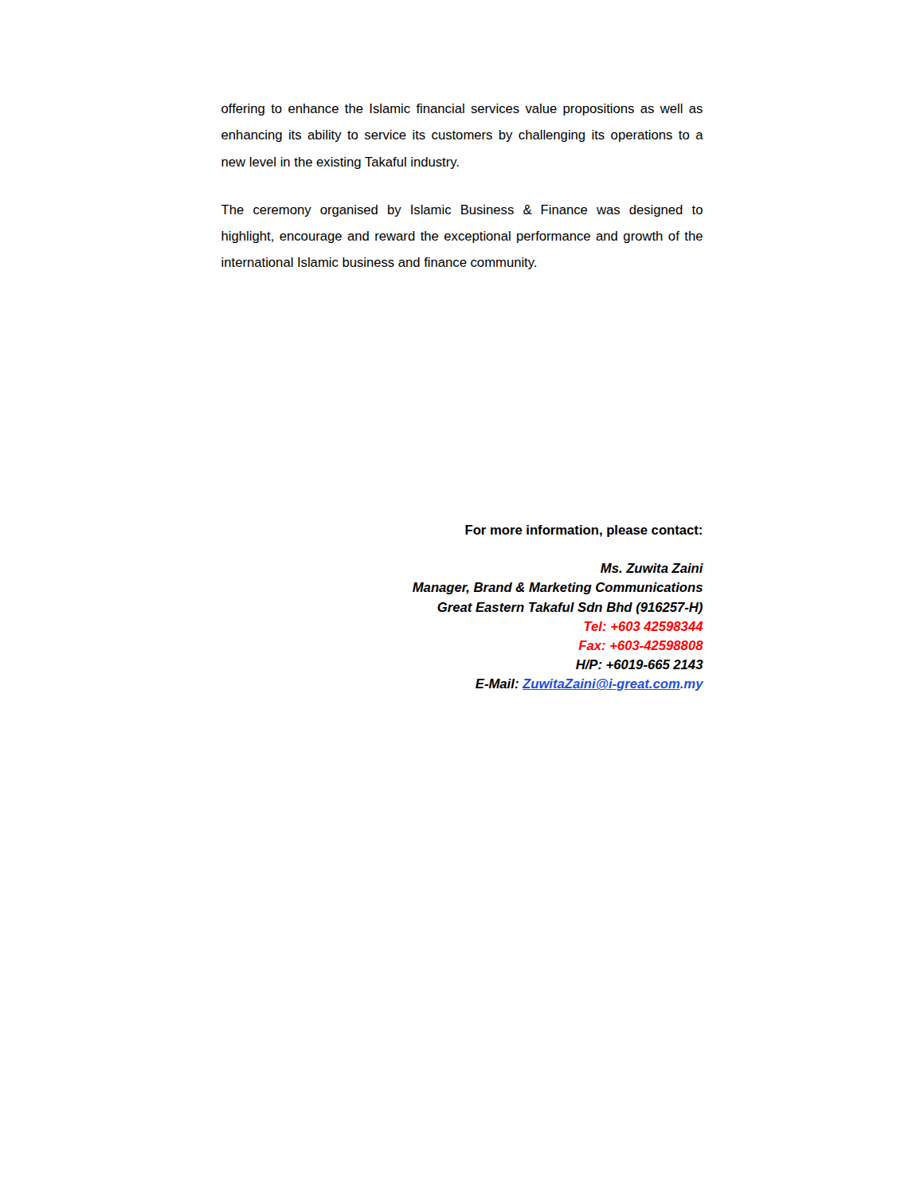offering to enhance the Islamic financial services value propositions as well as enhancing its ability to service its customers by challenging its operations to a new level in the existing Takaful industry.
The ceremony organised by Islamic Business & Finance was designed to highlight, encourage and reward the exceptional performance and growth of the international Islamic business and finance community.
For more information, please contact:
Ms. Zuwita Zaini
Manager, Brand & Marketing Communications
Great Eastern Takaful Sdn Bhd (916257-H)
Tel: +603 42598344
Fax: +603-42598808
H/P: +6019-665 2143
E-Mail: ZuwitaZaini@i-great.com.my